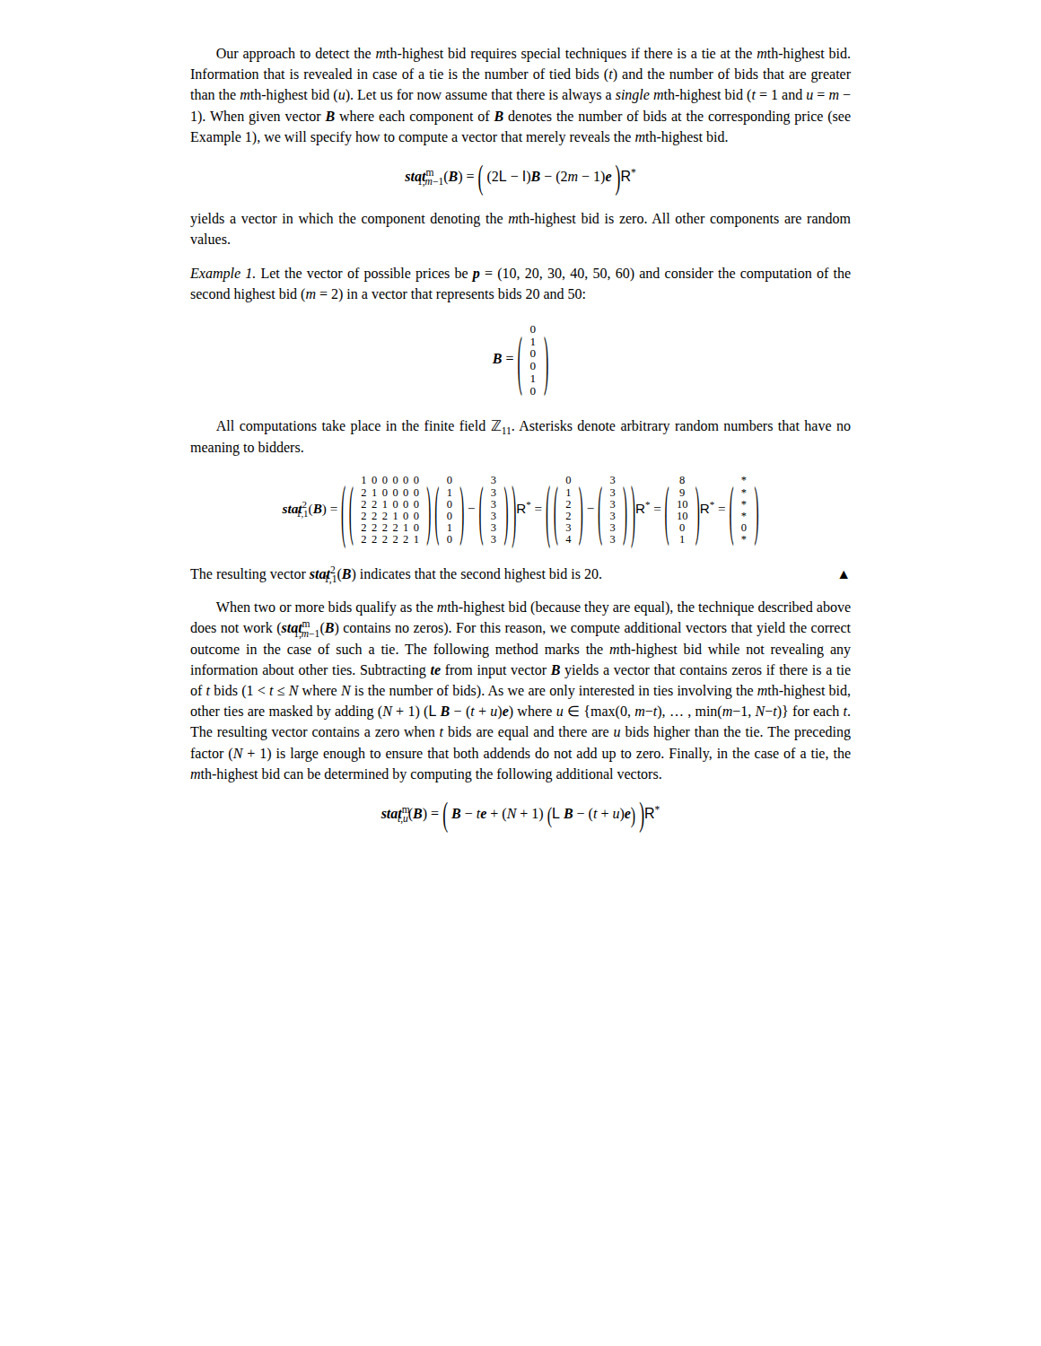Our approach to detect the mth-highest bid requires special techniques if there is a tie at the mth-highest bid. Information that is revealed in case of a tie is the number of tied bids (t) and the number of bids that are greater than the mth-highest bid (u). Let us for now assume that there is always a single mth-highest bid (t = 1 and u = m − 1). When given vector B where each component of B denotes the number of bids at the corresponding price (see Example 1), we will specify how to compute a vector that merely reveals the mth-highest bid.
statm1,m−1(B) = ( (2L − I)B − (2m − 1)e ) R*
yields a vector in which the component denoting the mth-highest bid is zero. All other components are random values.
Example 1. Let the vector of possible prices be p = (10, 20, 30, 40, 50, 60) and consider the computation of the second highest bid (m = 2) in a vector that represents bids 20 and 50:
B = (
| 0 |
| 1 |
| 0 |
| 0 |
| 1 |
| 0 |
)
All computations take place in the finite field ℤ11. Asterisks denote arbitrary random numbers that have no meaning to bidders.
stat21,1(B) = ( (
| 1 | 0 | 0 | 0 | 0 | 0 |
| 2 | 1 | 0 | 0 | 0 | 0 |
| 2 | 2 | 1 | 0 | 0 | 0 |
| 2 | 2 | 2 | 1 | 0 | 0 |
| 2 | 2 | 2 | 2 | 1 | 0 |
| 2 | 2 | 2 | 2 | 2 | 1 |
) (
| 0 |
| 1 |
| 0 |
| 0 |
| 1 |
| 0 |
) − (
| 3 |
| 3 |
| 3 |
| 3 |
| 3 |
| 3 |
) ) R* = ( (
| 0 |
| 1 |
| 2 |
| 2 |
| 3 |
| 4 |
) − (
| 3 |
| 3 |
| 3 |
| 3 |
| 3 |
| 3 |
) ) R* = (
| 8 |
| 9 |
| 10 |
| 10 |
| 0 |
| 1 |
) R* = (
| * |
| * |
| * |
| * |
| 0 |
| * |
)
The resulting vector stat21,1(B) indicates that the second highest bid is 20. ▲
When two or more bids qualify as the mth-highest bid (because they are equal), the technique described above does not work (statm1,m−1(B) contains no zeros). For this reason, we compute additional vectors that yield the correct outcome in the case of such a tie. The following method marks the mth-highest bid while not revealing any information about other ties. Subtracting te from input vector B yields a vector that contains zeros if there is a tie of t bids (1 < t ≤ N where N is the number of bids). As we are only interested in ties involving the mth-highest bid, other ties are masked by adding (N + 1) (L B − (t + u)e) where u ∈ {max(0, m−t), … , min(m−1, N−t)} for each t. The resulting vector contains a zero when t bids are equal and there are u bids higher than the tie. The preceding factor (N + 1) is large enough to ensure that both addends do not add up to zero. Finally, in the case of a tie, the mth-highest bid can be determined by computing the following additional vectors.
statmt,u(B) = ( B − te + (N + 1) (L B − (t + u)e) ) R*